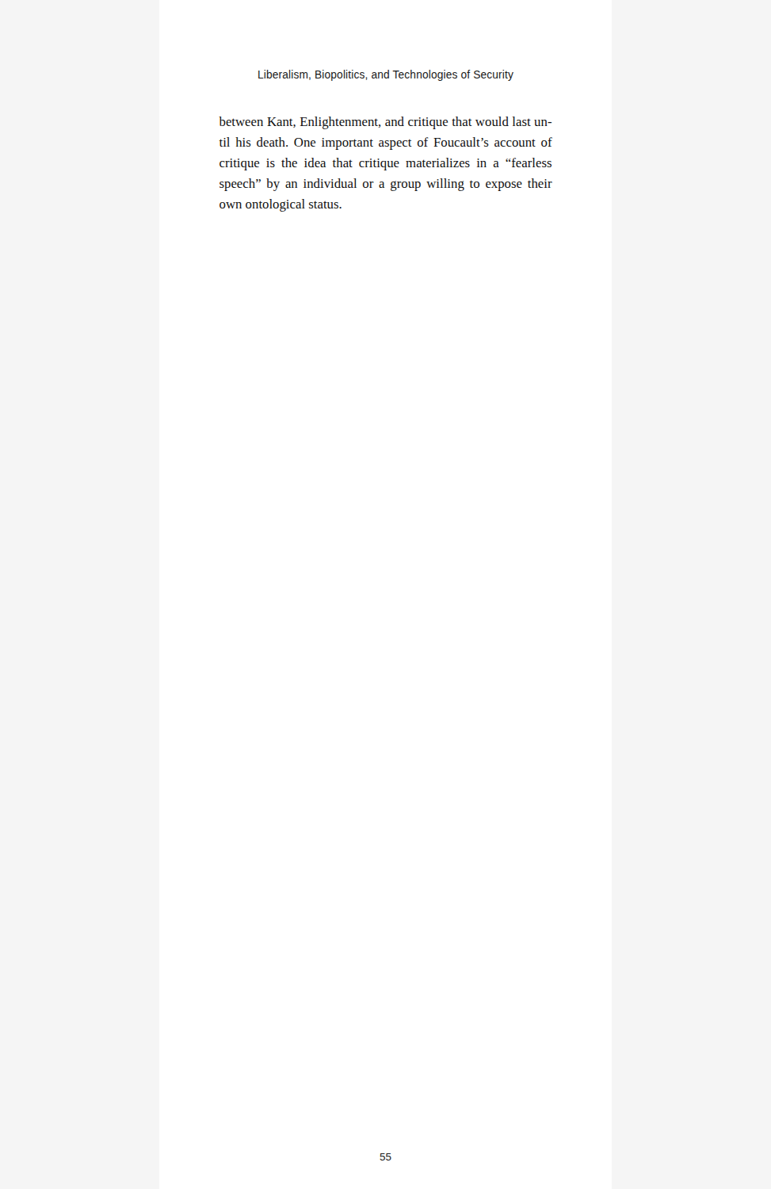Liberalism, Biopolitics, and Technologies of Security
between Kant, Enlightenment, and critique that would last until his death. One important aspect of Foucault’s account of critique is the idea that critique materializes in a “fearless speech” by an individual or a group willing to expose their own ontological status.
55